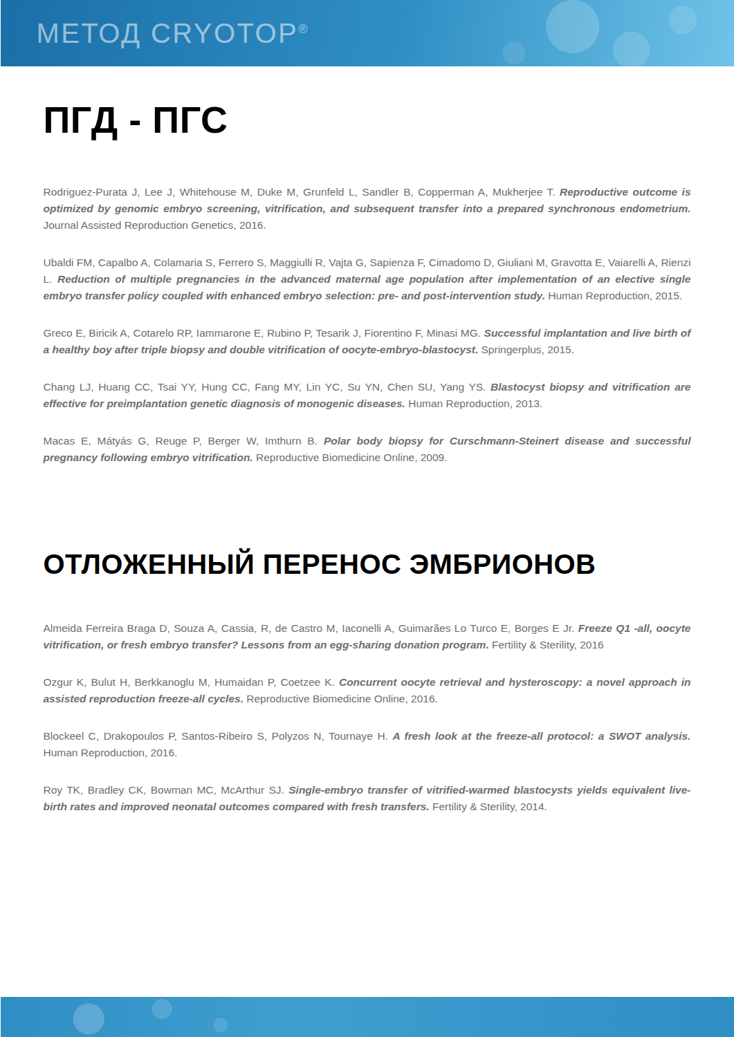Метод Cryotop®
ПГД - ПГС
Rodriguez-Purata J, Lee J, Whitehouse M, Duke M, Grunfeld L, Sandler B, Copperman A, Mukherjee T. Reproductive outcome is optimized by genomic embryo screening, vitrification, and subsequent transfer into a prepared synchronous endometrium. Journal Assisted Reproduction Genetics, 2016.
Ubaldi FM, Capalbo A, Colamaria S, Ferrero S, Maggiulli R, Vajta G, Sapienza F, Cimadomo D, Giuliani M, Gravotta E, Vaiarelli A, Rienzi L. Reduction of multiple pregnancies in the advanced maternal age population after implementation of an elective single embryo transfer policy coupled with enhanced embryo selection: pre- and post-intervention study. Human Reproduction, 2015.
Greco E, Biricik A, Cotarelo RP, Iammarone E, Rubino P, Tesarik J, Fiorentino F, Minasi MG. Successful implantation and live birth of a healthy boy after triple biopsy and double vitrification of oocyte-embryo-blastocyst. Springerplus, 2015.
Chang LJ, Huang CC, Tsai YY, Hung CC, Fang MY, Lin YC, Su YN, Chen SU, Yang YS. Blastocyst biopsy and vitrification are effective for preimplantation genetic diagnosis of monogenic diseases. Human Reproduction, 2013.
Macas E, Mátyás G, Reuge P, Berger W, Imthurn B. Polar body biopsy for Curschmann-Steinert disease and successful pregnancy following embryo vitrification. Reproductive Biomedicine Online, 2009.
Отложенный перенос эмбрионов
Almeida Ferreira Braga D, Souza A, Cassia, R, de Castro M, Iaconelli A, Guimarães Lo Turco E, Borges E Jr. Freeze Q1 -all, oocyte vitrification, or fresh embryo transfer? Lessons from an egg-sharing donation program. Fertility & Sterility, 2016
Ozgur K, Bulut H, Berkkanoglu M, Humaidan P, Coetzee K. Concurrent oocyte retrieval and hysteroscopy: a novel approach in assisted reproduction freeze-all cycles. Reproductive Biomedicine Online, 2016.
Blockeel C, Drakopoulos P, Santos-Ribeiro S, Polyzos N, Tournaye H. A fresh look at the freeze-all protocol: a SWOT analysis. Human Reproduction, 2016.
Roy TK, Bradley CK, Bowman MC, McArthur SJ. Single-embryo transfer of vitrified-warmed blastocysts yields equivalent live-birth rates and improved neonatal outcomes compared with fresh transfers. Fertility & Sterility, 2014.